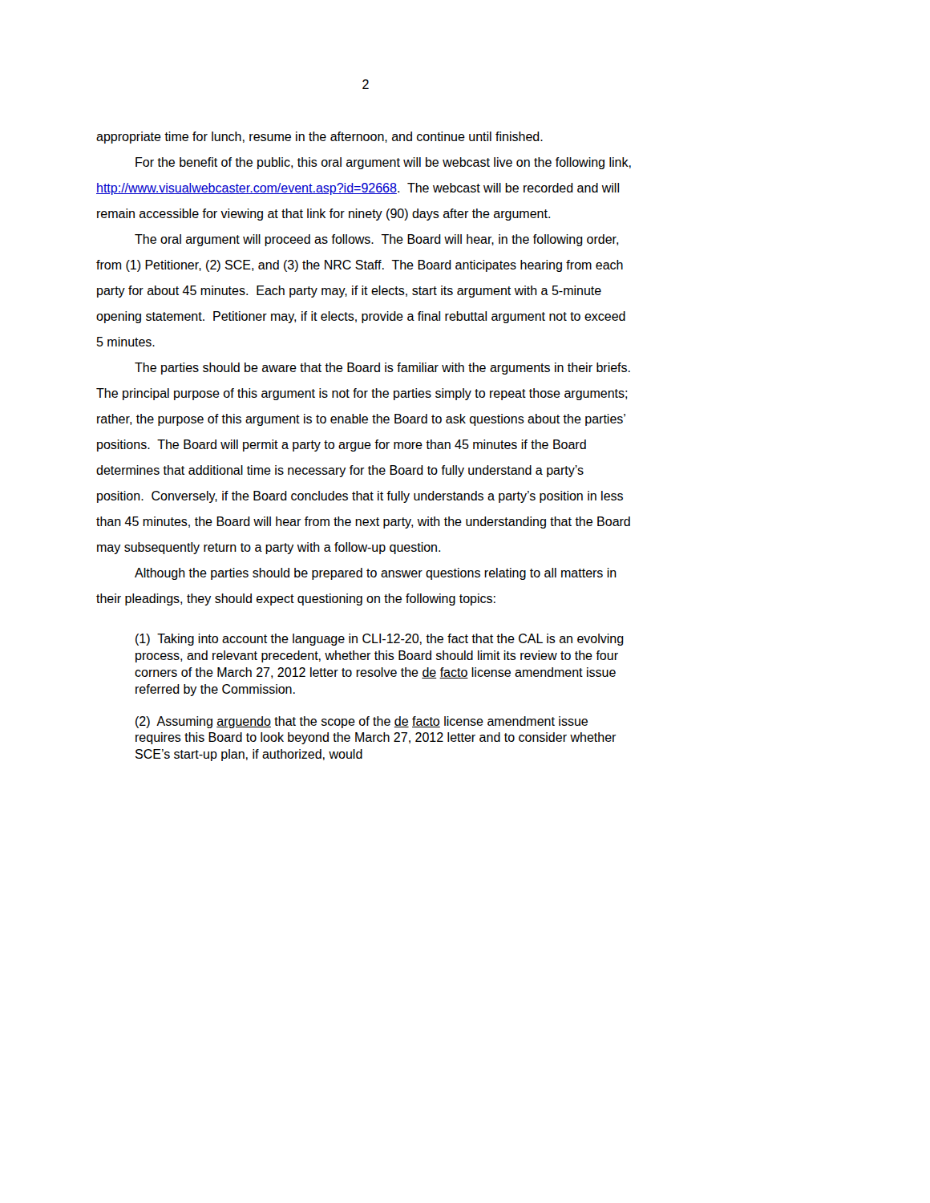2
appropriate time for lunch, resume in the afternoon, and continue until finished.
For the benefit of the public, this oral argument will be webcast live on the following link, http://www.visualwebcaster.com/event.asp?id=92668. The webcast will be recorded and will remain accessible for viewing at that link for ninety (90) days after the argument.
The oral argument will proceed as follows. The Board will hear, in the following order, from (1) Petitioner, (2) SCE, and (3) the NRC Staff. The Board anticipates hearing from each party for about 45 minutes. Each party may, if it elects, start its argument with a 5-minute opening statement. Petitioner may, if it elects, provide a final rebuttal argument not to exceed 5 minutes.
The parties should be aware that the Board is familiar with the arguments in their briefs. The principal purpose of this argument is not for the parties simply to repeat those arguments; rather, the purpose of this argument is to enable the Board to ask questions about the parties’ positions. The Board will permit a party to argue for more than 45 minutes if the Board determines that additional time is necessary for the Board to fully understand a party’s position. Conversely, if the Board concludes that it fully understands a party’s position in less than 45 minutes, the Board will hear from the next party, with the understanding that the Board may subsequently return to a party with a follow-up question.
Although the parties should be prepared to answer questions relating to all matters in their pleadings, they should expect questioning on the following topics:
(1) Taking into account the language in CLI-12-20, the fact that the CAL is an evolving process, and relevant precedent, whether this Board should limit its review to the four corners of the March 27, 2012 letter to resolve the de facto license amendment issue referred by the Commission.
(2) Assuming arguendo that the scope of the de facto license amendment issue requires this Board to look beyond the March 27, 2012 letter and to consider whether SCE’s start-up plan, if authorized, would